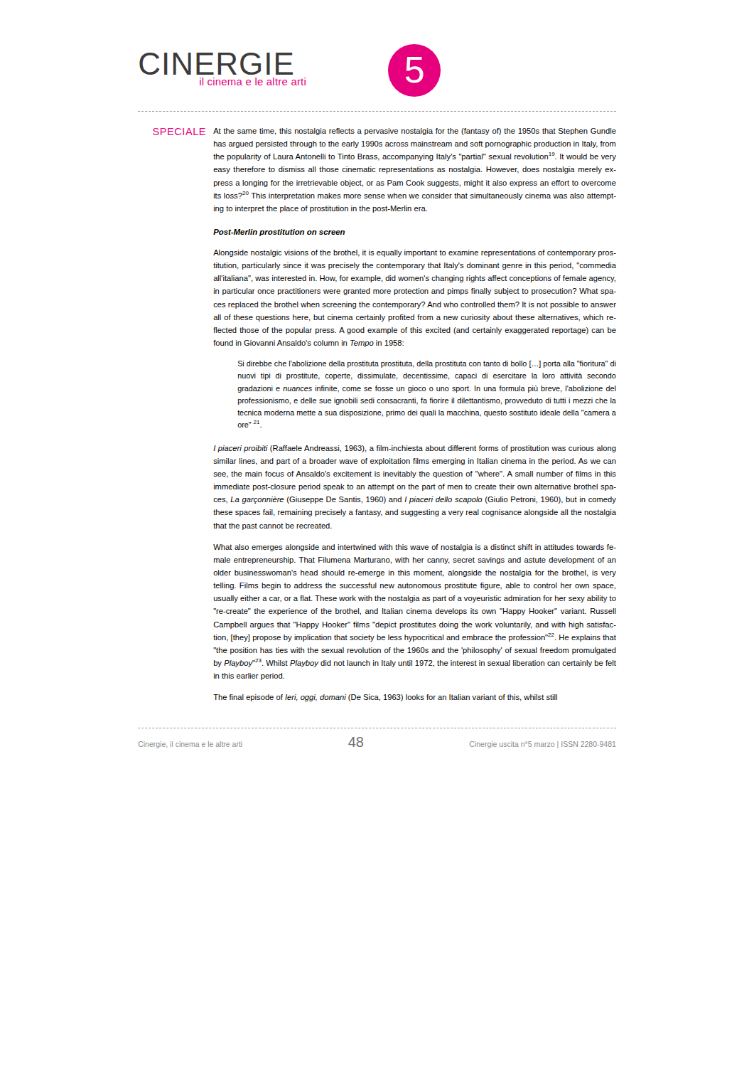CINERGIE
il cinema e le altre arti
5
SPECIALE
At the same time, this nostalgia reflects a pervasive nostalgia for the (fantasy of) the 1950s that Stephen Gundle has argued persisted through to the early 1990s across mainstream and soft pornographic production in Italy, from the popularity of Laura Antonelli to Tinto Brass, accompanying Italy's "partial" sexual revolution19. It would be very easy therefore to dismiss all those cinematic representations as nostalgia. However, does nostalgia merely express a longing for the irretrievable object, or as Pam Cook suggests, might it also express an effort to overcome its loss?20 This interpretation makes more sense when we consider that simultaneously cinema was also attempting to interpret the place of prostitution in the post-Merlin era.
Post-Merlin prostitution on screen
Alongside nostalgic visions of the brothel, it is equally important to examine representations of contemporary prostitution, particularly since it was precisely the contemporary that Italy's dominant genre in this period, "commedia all'italiana", was interested in. How, for example, did women's changing rights affect conceptions of female agency, in particular once practitioners were granted more protection and pimps finally subject to prosecution? What spaces replaced the brothel when screening the contemporary? And who controlled them? It is not possible to answer all of these questions here, but cinema certainly profited from a new curiosity about these alternatives, which reflected those of the popular press. A good example of this excited (and certainly exaggerated reportage) can be found in Giovanni Ansaldo's column in Tempo in 1958:
Si direbbe che l'abolizione della prostituta prostituta, della prostituta con tanto di bollo […] porta alla "fioritura" di nuovi tipi di prostitute, coperte, dissimulate, decentissime, capaci di esercitare la loro attività secondo gradazioni e nuances infinite, come se fosse un gioco o uno sport. In una formula più breve, l'abolizione del professionismo, e delle sue ignobili sedi consacranti, fa fiorire il dilettantismo, provveduto di tutti i mezzi che la tecnica moderna mette a sua disposizione, primo dei quali la macchina, questo sostituto ideale della "camera a ore" 21.
I piaceri proibiti (Raffaele Andreassi, 1963), a film-inchiesta about different forms of prostitution was curious along similar lines, and part of a broader wave of exploitation films emerging in Italian cinema in the period. As we can see, the main focus of Ansaldo's excitement is inevitably the question of "where". A small number of films in this immediate post-closure period speak to an attempt on the part of men to create their own alternative brothel spaces, La garçonnière (Giuseppe De Santis, 1960) and I piaceri dello scapolo (Giulio Petroni, 1960), but in comedy these spaces fail, remaining precisely a fantasy, and suggesting a very real cognisance alongside all the nostalgia that the past cannot be recreated.
What also emerges alongside and intertwined with this wave of nostalgia is a distinct shift in attitudes towards female entrepreneurship. That Filumena Marturano, with her canny, secret savings and astute development of an older businesswoman's head should re-emerge in this moment, alongside the nostalgia for the brothel, is very telling. Films begin to address the successful new autonomous prostitute figure, able to control her own space, usually either a car, or a flat. These work with the nostalgia as part of a voyeuristic admiration for her sexy ability to "re-create" the experience of the brothel, and Italian cinema develops its own "Happy Hooker" variant. Russell Campbell argues that "Happy Hooker" films "depict prostitutes doing the work voluntarily, and with high satisfaction, [they] propose by implication that society be less hypocritical and embrace the profession"22. He explains that "the position has ties with the sexual revolution of the 1960s and the 'philosophy' of sexual freedom promulgated by Playboy"23. Whilst Playboy did not launch in Italy until 1972, the interest in sexual liberation can certainly be felt in this earlier period.
The final episode of Ieri, oggi, domani (De Sica, 1963) looks for an Italian variant of this, whilst still
Cinergie, il cinema e le altre arti
48
Cinergie uscita n°5 marzo | ISSN 2280-9481